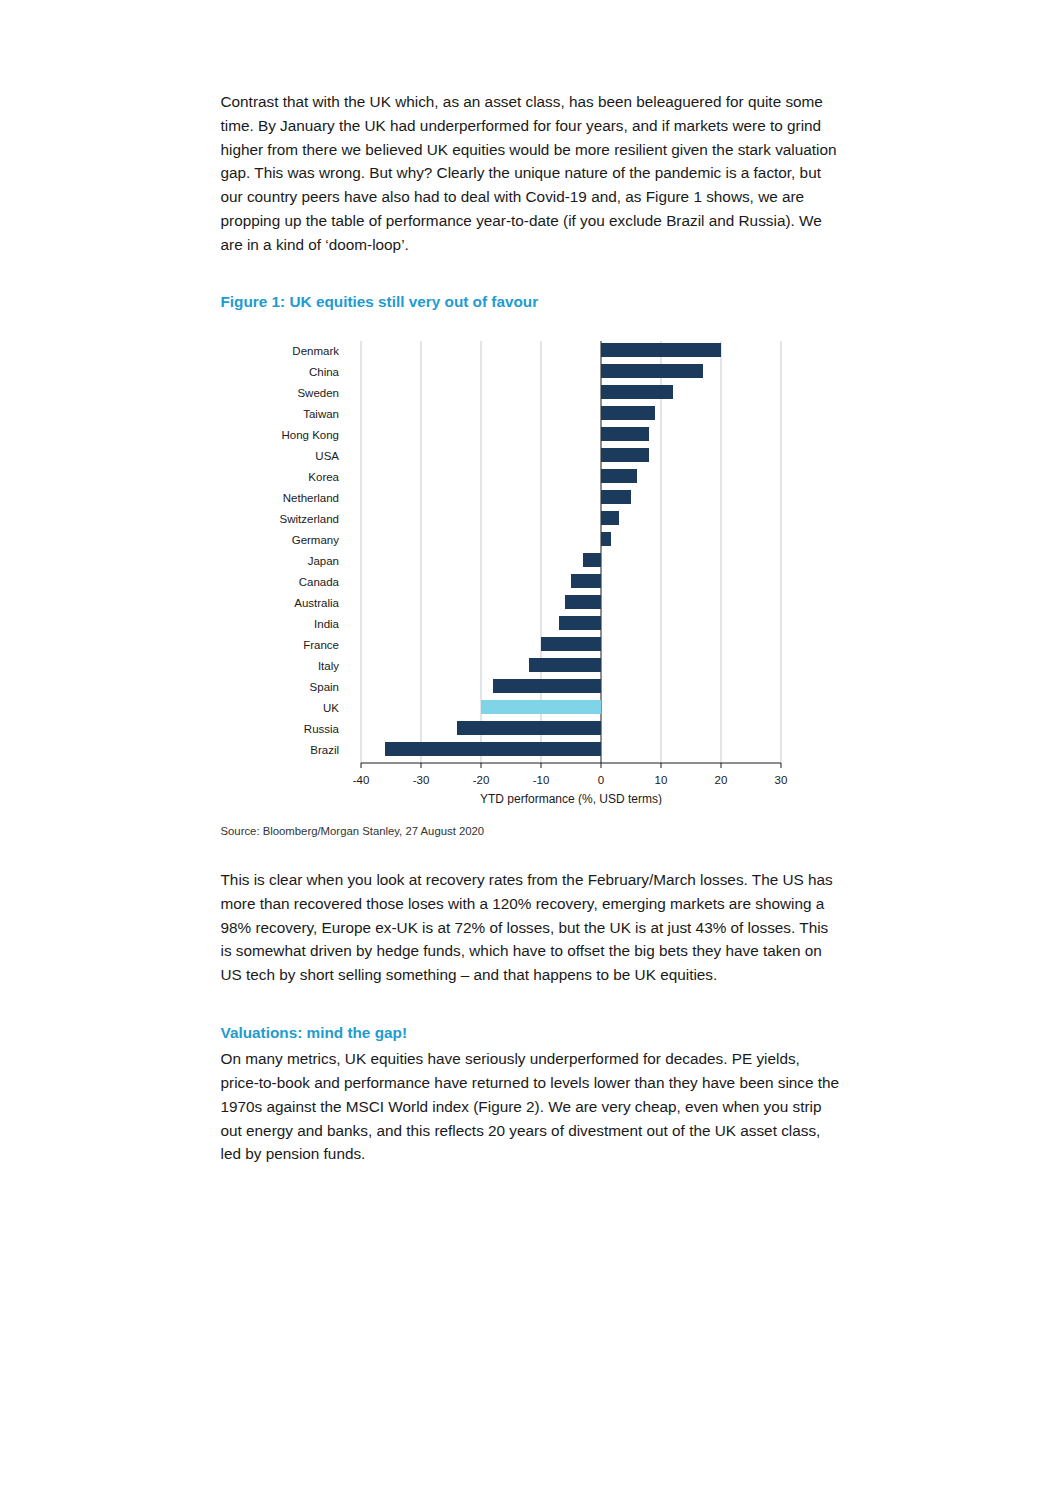Contrast that with the UK which, as an asset class, has been beleaguered for quite some time. By January the UK had underperformed for four years, and if markets were to grind higher from there we believed UK equities would be more resilient given the stark valuation gap. This was wrong. But why? Clearly the unique nature of the pandemic is a factor, but our country peers have also had to deal with Covid-19 and, as Figure 1 shows, we are propping up the table of performance year-to-date (if you exclude Brazil and Russia). We are in a kind of ‘doom-loop’.
Figure 1: UK equities still very out of favour
Denmark China Sweden Taiwan Hong Kong USA Korea Netherland Switzerland Germany Japan Canada Australia India France Italy Spain UK Russia Brazil -40 -30 -20 -10 0 10 20 30 YTD performance (%, USD terms)
Source: Bloomberg/Morgan Stanley, 27 August 2020
This is clear when you look at recovery rates from the February/March losses. The US has more than recovered those loses with a 120% recovery, emerging markets are showing a 98% recovery, Europe ex-UK is at 72% of losses, but the UK is at just 43% of losses. This is somewhat driven by hedge funds, which have to offset the big bets they have taken on US tech by short selling something – and that happens to be UK equities.
Valuations: mind the gap!
On many metrics, UK equities have seriously underperformed for decades. PE yields, price-to-book and performance have returned to levels lower than they have been since the 1970s against the MSCI World index (Figure 2). We are very cheap, even when you strip out energy and banks, and this reflects 20 years of divestment out of the UK asset class, led by pension funds.